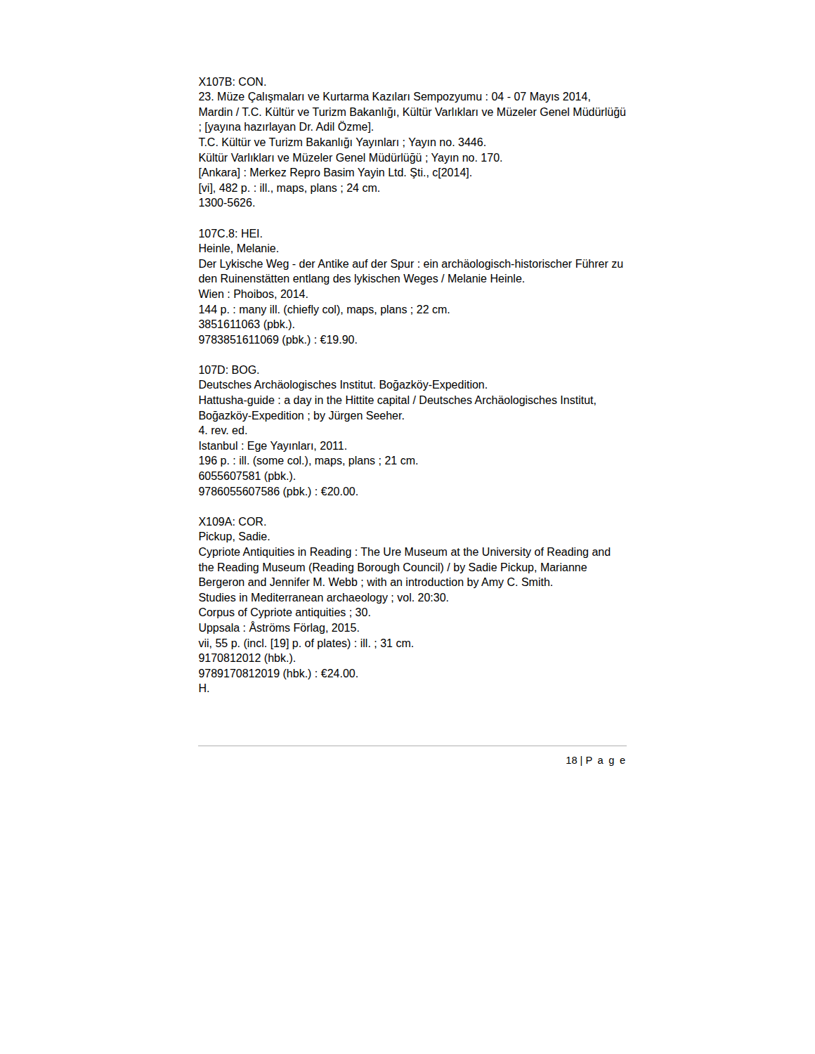X107B: CON.
23. Müze Çalışmaları ve Kurtarma Kazıları Sempozyumu : 04 - 07 Mayıs 2014, Mardin / T.C. Kültür ve Turizm Bakanlığı, Kültür Varlıkları ve Müzeler Genel Müdürlüğü ; [yayına hazırlayan Dr. Adil Özme].
T.C. Kültür ve Turizm Bakanlığı Yayınları ; Yayın no. 3446.
Kültür Varlıkları ve Müzeler Genel Müdürlüğü ; Yayın no. 170.
[Ankara] : Merkez Repro Basim Yayin Ltd. Şti., c[2014].
[vi], 482 p. : ill., maps, plans ; 24 cm.
1300-5626.
107C.8: HEI.
Heinle, Melanie.
Der Lykische Weg - der Antike auf der Spur : ein archäologisch-historischer Führer zu den Ruinenstätten entlang des lykischen Weges / Melanie Heinle.
Wien : Phoibos, 2014.
144 p. : many ill. (chiefly col), maps, plans ; 22 cm.
3851611063 (pbk.).
9783851611069 (pbk.) : €19.90.
107D: BOG.
Deutsches Archäologisches Institut. Boğazköy-Expedition.
Hattusha-guide : a day in the Hittite capital / Deutsches Archäologisches Institut, Boğazköy-Expedition ; by Jürgen Seeher.
4. rev. ed.
Istanbul : Ege Yayınları, 2011.
196 p. : ill. (some col.), maps, plans ; 21 cm.
6055607581 (pbk.).
9786055607586 (pbk.) : €20.00.
X109A: COR.
Pickup, Sadie.
Cypriote Antiquities in Reading : The Ure Museum at the University of Reading and the Reading Museum (Reading Borough Council) / by Sadie Pickup, Marianne Bergeron and Jennifer M. Webb ; with an introduction by Amy C. Smith.
Studies in Mediterranean archaeology ; vol. 20:30.
Corpus of Cypriote antiquities ; 30.
Uppsala : Åströms Förlag, 2015.
vii, 55 p. (incl. [19] p. of plates) : ill. ; 31 cm.
9170812012 (hbk.).
9789170812019 (hbk.) : €24.00.
H.
18 | P a g e